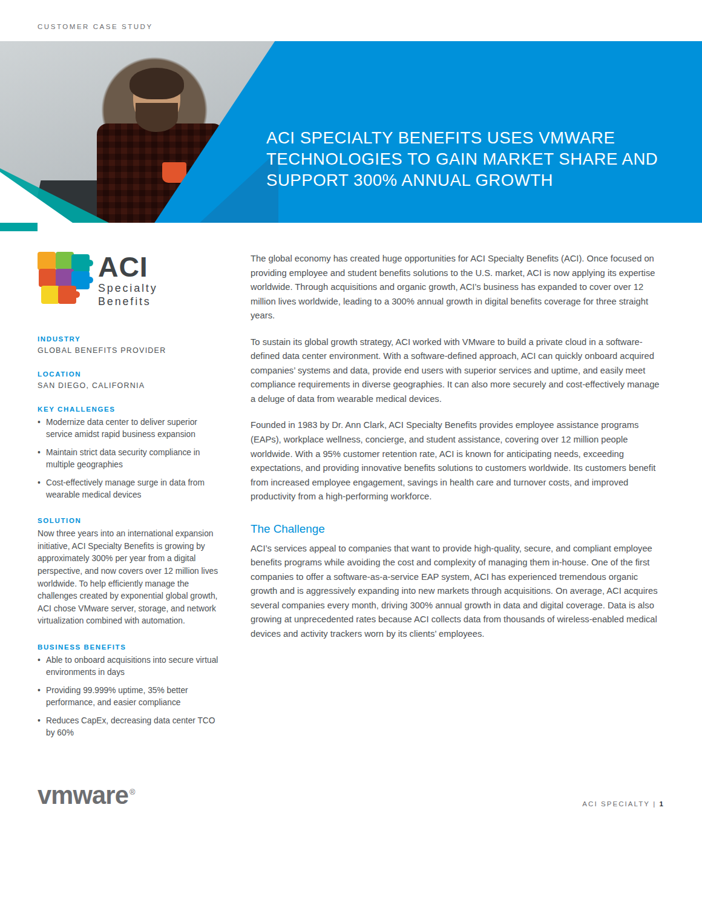Customer Case Study
ACI Specialty Benefits uses VMware technologies to gain market share and support 300% annual growth
ACI Specialty Benefits
Industry
Global Benefits Provider
Location
San Diego, California
Key Challenges
Modernize data center to deliver superior service amidst rapid business expansion
Maintain strict data security compliance in multiple geographies
Cost-effectively manage surge in data from wearable medical devices
Solution
Now three years into an international expansion initiative, ACI Specialty Benefits is growing by approximately 300% per year from a digital perspective, and now covers over 12 million lives worldwide. To help efficiently manage the challenges created by exponential global growth, ACI chose VMware server, storage, and network virtualization combined with automation.
Business Benefits
Able to onboard acquisitions into secure virtual environments in days
Providing 99.999% uptime, 35% better performance, and easier compliance
Reduces CapEx, decreasing data center TCO by 60%
The global economy has created huge opportunities for ACI Specialty Benefits (ACI). Once focused on providing employee and student benefits solutions to the U.S. market, ACI is now applying its expertise worldwide. Through acquisitions and organic growth, ACI’s business has expanded to cover over 12 million lives worldwide, leading to a 300% annual growth in digital benefits coverage for three straight years.
To sustain its global growth strategy, ACI worked with VMware to build a private cloud in a software-defined data center environment. With a software-defined approach, ACI can quickly onboard acquired companies’ systems and data, provide end users with superior services and uptime, and easily meet compliance requirements in diverse geographies. It can also more securely and cost-effectively manage a deluge of data from wearable medical devices.
Founded in 1983 by Dr. Ann Clark, ACI Specialty Benefits provides employee assistance programs (EAPs), workplace wellness, concierge, and student assistance, covering over 12 million people worldwide. With a 95% customer retention rate, ACI is known for anticipating needs, exceeding expectations, and providing innovative benefits solutions to customers worldwide. Its customers benefit from increased employee engagement, savings in health care and turnover costs, and improved productivity from a high-performing workforce.
The Challenge
ACI’s services appeal to companies that want to provide high-quality, secure, and compliant employee benefits programs while avoiding the cost and complexity of managing them in-house. One of the first companies to offer a software-as-a-service EAP system, ACI has experienced tremendous organic growth and is aggressively expanding into new markets through acquisitions. On average, ACI acquires several companies every month, driving 300% annual growth in data and digital coverage. Data is also growing at unprecedented rates because ACI collects data from thousands of wireless-enabled medical devices and activity trackers worn by its clients’ employees.
vmware®
ACI Specialty | 1